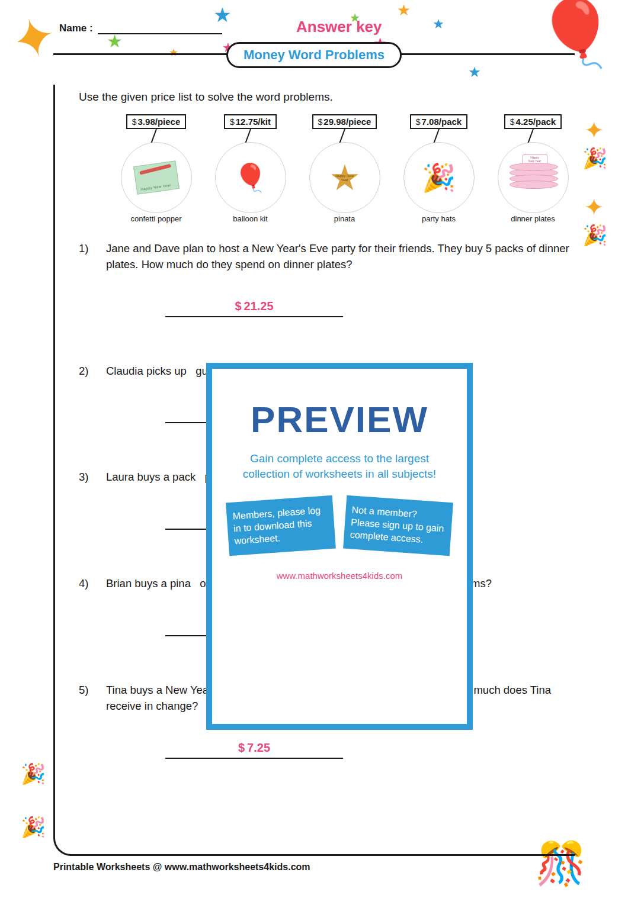✦
🎈
★
★
★
★
★
★
★
★
★
★
✦
✦
🎉
🎉
🎉
🎉
🎊
Name :
Answer key
Money Word Problems
Use the given price list to solve the word problems.
$3.98/piece
confetti popper
$12.75/kit
🎈
balloon kit
$29.98/piece
★Happy New Year
pinata
$7.08/pack
🎉
party hats
$4.25/pack
Happy
New Year
dinner plates
Jane and Dave plan to host a New Year's Eve party for their friends. They buy 5 packs of dinner plates. How much do they spend on dinner plates?
$ 21.25
Claudia picks up guests with a glitzy surprise. How ma
8
Laura buys a pack party hats in the pack, what is the price
$ 0.59
Brian buys a pina own for the kids. He also buys a pack nd on the two items?
$ 37.06
Tina buys a New Year balloon kit. She pays the cashier with a $20 bill. How much does Tina receive in change?
$ 7.25
PREVIEW
Gain complete access to the largest collection of worksheets in all subjects!
Members, please log in to download this worksheet.
Not a member? Please sign up to gain complete access.
www.mathworksheets4kids.com
Printable Worksheets @ www.mathworksheets4kids.com